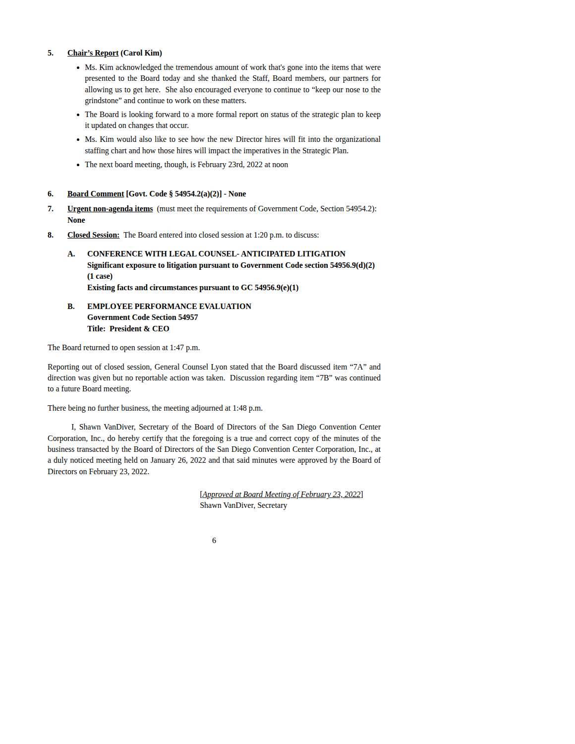5.
Chair’s Report (Carol Kim)
Ms. Kim acknowledged the tremendous amount of work that's gone into the items that were presented to the Board today and she thanked the Staff, Board members, our partners for allowing us to get here. She also encouraged everyone to continue to “keep our nose to the grindstone” and continue to work on these matters.
The Board is looking forward to a more formal report on status of the strategic plan to keep it updated on changes that occur.
Ms. Kim would also like to see how the new Director hires will fit into the organizational staffing chart and how those hires will impact the imperatives in the Strategic Plan.
The next board meeting, though, is February 23rd, 2022 at noon
6.
Board Comment [Govt. Code § 54954.2(a)(2)] - None
7.
Urgent non-agenda items (must meet the requirements of Government Code, Section 54954.2): None
8.
Closed Session: The Board entered into closed session at 1:20 p.m. to discuss:
A.
CONFERENCE WITH LEGAL COUNSEL- ANTICIPATED LITIGATION
Significant exposure to litigation pursuant to Government Code section 54956.9(d)(2)(1 case)
Existing facts and circumstances pursuant to GC 54956.9(e)(1)
B.
EMPLOYEE PERFORMANCE EVALUATION
Government Code Section 54957
Title: President & CEO
The Board returned to open session at 1:47 p.m.
Reporting out of closed session, General Counsel Lyon stated that the Board discussed item “7A” and direction was given but no reportable action was taken. Discussion regarding item “7B” was continued to a future Board meeting.
There being no further business, the meeting adjourned at 1:48 p.m.
I, Shawn VanDiver, Secretary of the Board of Directors of the San Diego Convention Center Corporation, Inc., do hereby certify that the foregoing is a true and correct copy of the minutes of the business transacted by the Board of Directors of the San Diego Convention Center Corporation, Inc., at a duly noticed meeting held on January 26, 2022 and that said minutes were approved by the Board of Directors on February 23, 2022.
[Approved at Board Meeting of February 23, 2022]
Shawn VanDiver, Secretary
6